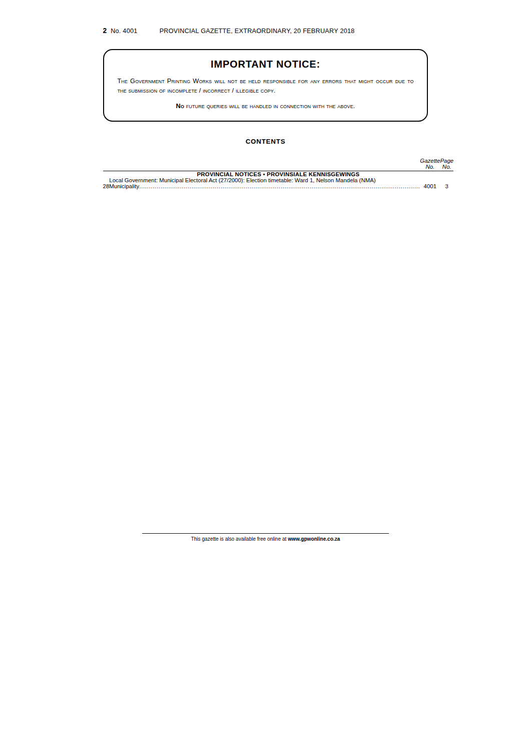2 No. 4001 PROVINCIAL GAZETTE, EXTRAORDINARY, 20 FEBRUARY 2018
IMPORTANT NOTICE:
The Government Printing Works will not be held responsible for any errors that might occur due to the submission of incomplete / incorrect / illegible copy.
No future queries will be handled in connection with the above.
CONTENTS
| | | Gazette | Page |
| | | No. | No. |
| PROVINCIAL NOTICES • PROVINSIALE KENNISGEWINGS |
| 28 | Local Government: Municipal Electoral Act (27/2000): Election timetable: Ward 1, Nelson Mandela (NMA) Municipality ................................................................................................................................................. | 4001 | 3 |
This gazette is also available free online at www.gpwonline.co.za